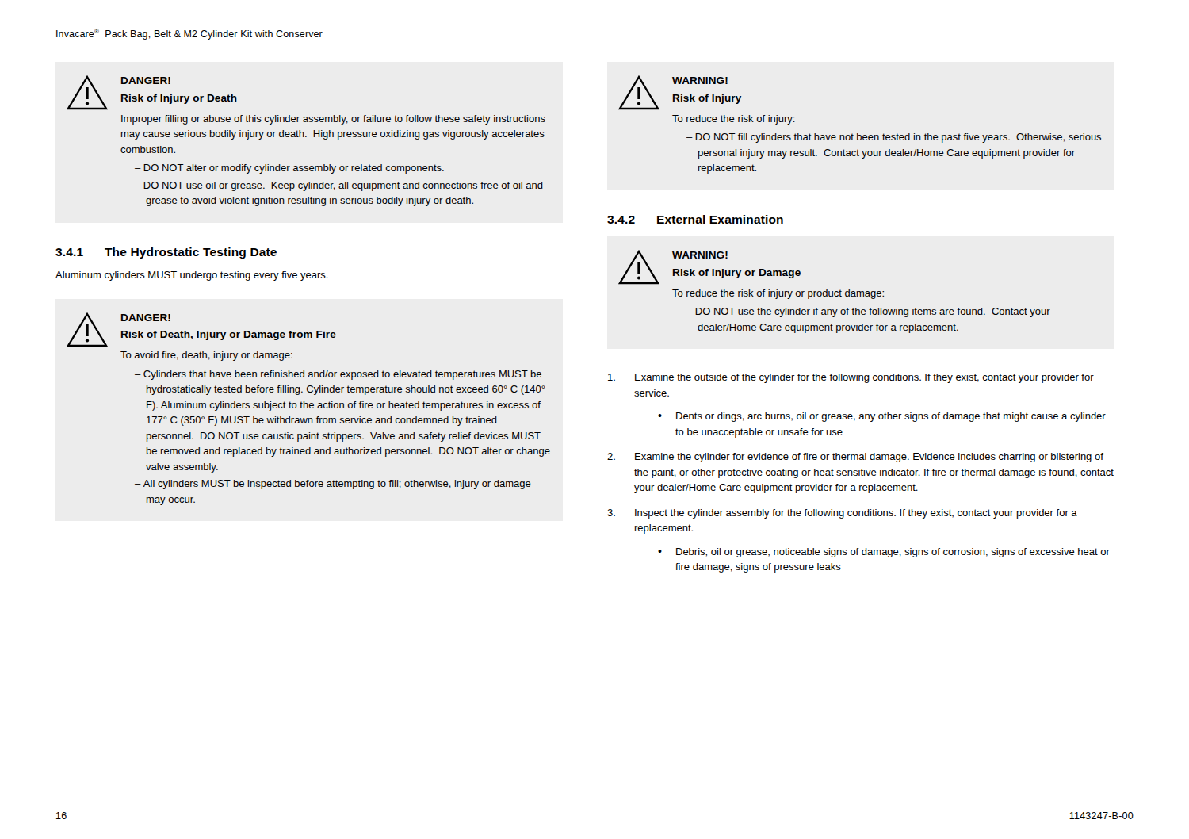Invacare® Pack Bag, Belt & M2 Cylinder Kit with Conserver
DANGER!
Risk of Injury or Death
Improper filling or abuse of this cylinder assembly, or failure to follow these safety instructions may cause serious bodily injury or death. High pressure oxidizing gas vigorously accelerates combustion.
DO NOT alter or modify cylinder assembly or related components.
DO NOT use oil or grease. Keep cylinder, all equipment and connections free of oil and grease to avoid violent ignition resulting in serious bodily injury or death.
3.4.1 The Hydrostatic Testing Date
Aluminum cylinders MUST undergo testing every five years.
DANGER!
Risk of Death, Injury or Damage from Fire
To avoid fire, death, injury or damage:
Cylinders that have been refinished and/or exposed to elevated temperatures MUST be hydrostatically tested before filling. Cylinder temperature should not exceed 60° C (140° F). Aluminum cylinders subject to the action of fire or heated temperatures in excess of 177° C (350° F) MUST be withdrawn from service and condemned by trained personnel. DO NOT use caustic paint strippers. Valve and safety relief devices MUST be removed and replaced by trained and authorized personnel. DO NOT alter or change valve assembly.
All cylinders MUST be inspected before attempting to fill; otherwise, injury or damage may occur.
WARNING!
Risk of Injury
To reduce the risk of injury:
DO NOT fill cylinders that have not been tested in the past five years. Otherwise, serious personal injury may result. Contact your dealer/Home Care equipment provider for replacement.
3.4.2 External Examination
WARNING!
Risk of Injury or Damage
To reduce the risk of injury or product damage:
DO NOT use the cylinder if any of the following items are found. Contact your dealer/Home Care equipment provider for a replacement.
Examine the outside of the cylinder for the following conditions. If they exist, contact your provider for service.
Dents or dings, arc burns, oil or grease, any other signs of damage that might cause a cylinder to be unacceptable or unsafe for use
Examine the cylinder for evidence of fire or thermal damage. Evidence includes charring or blistering of the paint, or other protective coating or heat sensitive indicator. If fire or thermal damage is found, contact your dealer/Home Care equipment provider for a replacement.
Inspect the cylinder assembly for the following conditions. If they exist, contact your provider for a replacement.
Debris, oil or grease, noticeable signs of damage, signs of corrosion, signs of excessive heat or fire damage, signs of pressure leaks
16
1143247-B-00